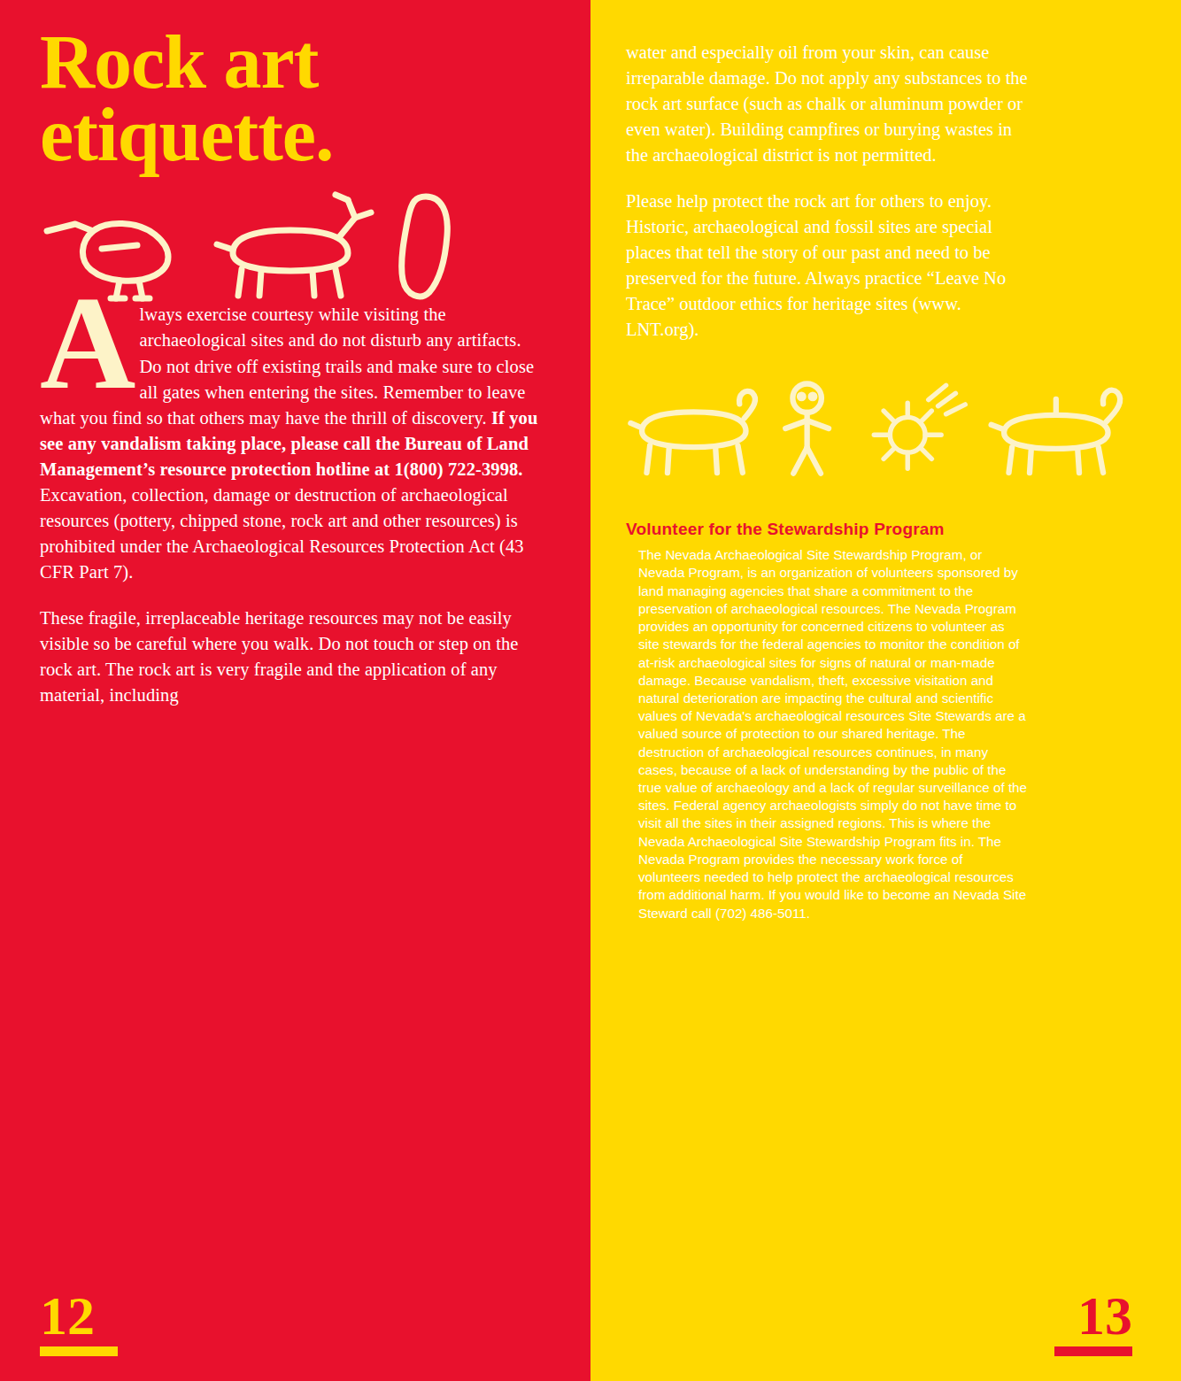Rock art etiquette.
Always exercise courtesy while visiting the archaeological sites and do not disturb any artifacts. Do not drive off existing trails and make sure to close all gates when entering the sites. Remember to leave what you find so that others may have the thrill of discovery. If you see any vandalism taking place, please call the Bureau of Land Management’s resource protection hotline at 1(800) 722-3998. Excavation, collection, damage or destruction of archaeological resources (pottery, chipped stone, rock art and other resources) is prohibited under the Archaeological Resources Protection Act (43 CFR Part 7).
These fragile, irreplaceable heritage resources may not be easily visible so be careful where you walk. Do not touch or step on the rock art. The rock art is very fragile and the application of any material, including
12
water and especially oil from your skin, can cause irreparable damage. Do not apply any substances to the rock art surface (such as chalk or aluminum powder or even water). Building campfires or burying wastes in the archaeological district is not permitted.
Please help protect the rock art for others to enjoy. Historic, archaeological and fossil sites are special places that tell the story of our past and need to be preserved for the future. Always practice “Leave No Trace” outdoor ethics for heritage sites (www. LNT.org).
Volunteer for the Stewardship Program
The Nevada Archaeological Site Stewardship Program, or Nevada Program, is an organization of volunteers sponsored by land managing agencies that share a commitment to the preservation of archaeological resources. The Nevada Program provides an opportunity for concerned citizens to volunteer as site stewards for the federal agencies to monitor the condition of at-risk archaeological sites for signs of natural or man-made damage. Because vandalism, theft, excessive visitation and natural deterioration are impacting the cultural and scientific values of Nevada's archaeological resources Site Stewards are a valued source of protection to our shared heritage. The destruction of archaeological resources continues, in many cases, because of a lack of understanding by the public of the true value of archaeology and a lack of regular surveillance of the sites. Federal agency archaeologists simply do not have time to visit all the sites in their assigned regions. This is where the Nevada Archaeological Site Stewardship Program fits in. The Nevada Program provides the necessary work force of volunteers needed to help protect the archaeological resources from additional harm. If you would like to become an Nevada Site Steward call (702) 486-5011.
13